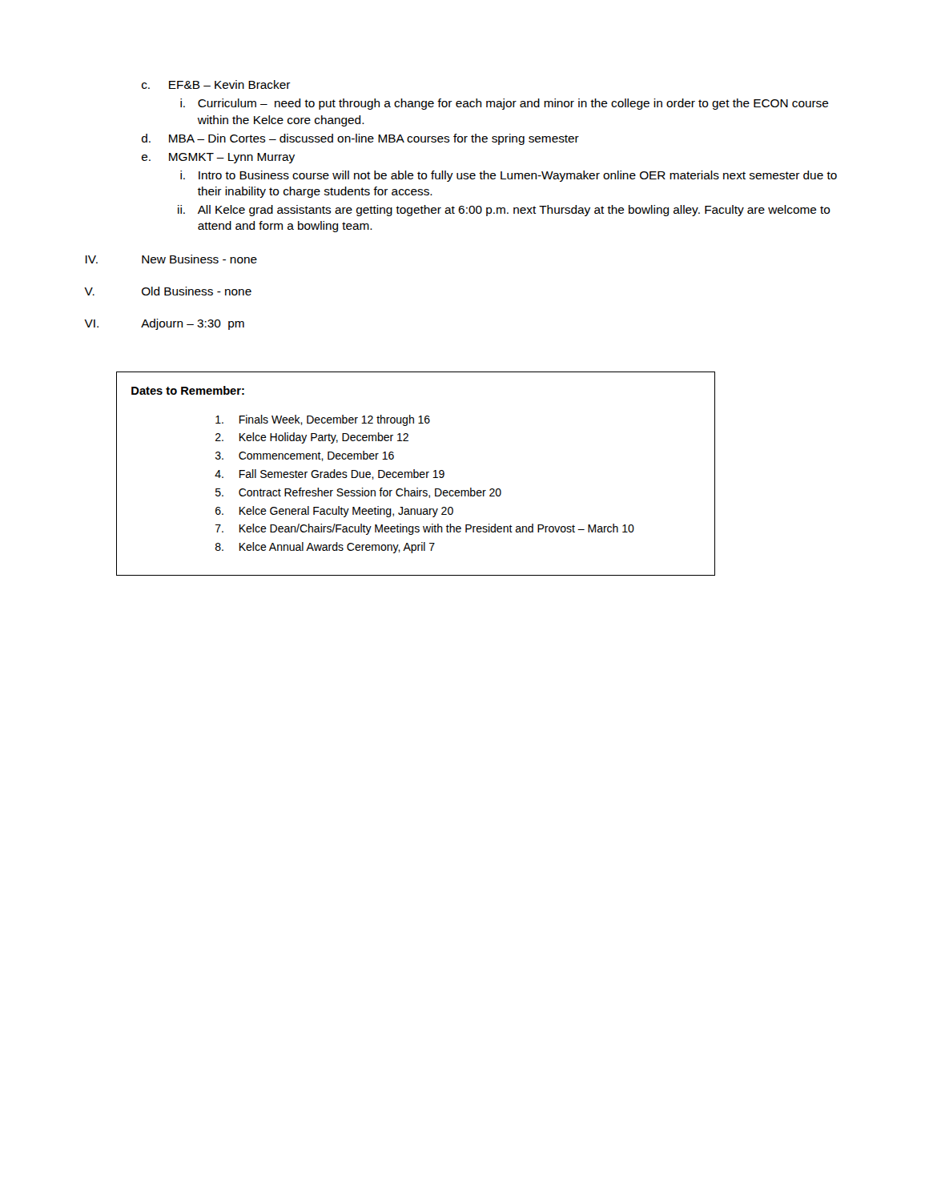c. EF&B – Kevin Bracker
i. Curriculum – need to put through a change for each major and minor in the college in order to get the ECON course within the Kelce core changed.
d. MBA – Din Cortes – discussed on-line MBA courses for the spring semester
e. MGMKT – Lynn Murray
i. Intro to Business course will not be able to fully use the Lumen-Waymaker online OER materials next semester due to their inability to charge students for access.
ii. All Kelce grad assistants are getting together at 6:00 p.m. next Thursday at the bowling alley. Faculty are welcome to attend and form a bowling team.
IV. New Business - none
V. Old Business - none
VI. Adjourn – 3:30 pm
Dates to Remember:
1. Finals Week, December 12 through 16
2. Kelce Holiday Party, December 12
3. Commencement, December 16
4. Fall Semester Grades Due, December 19
5. Contract Refresher Session for Chairs, December 20
6. Kelce General Faculty Meeting, January 20
7. Kelce Dean/Chairs/Faculty Meetings with the President and Provost – March 10
8. Kelce Annual Awards Ceremony, April 7